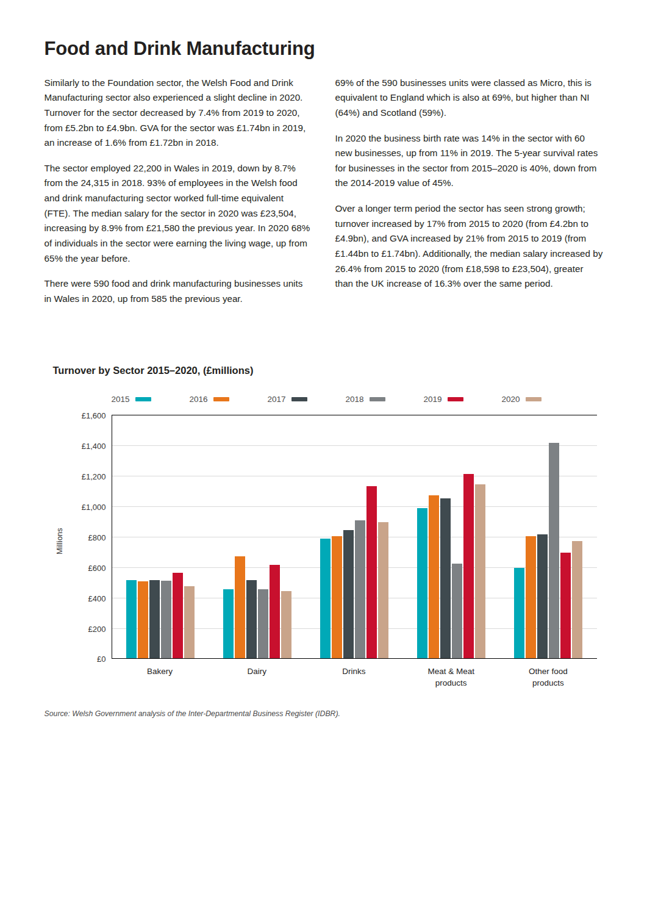Food and Drink Manufacturing
Similarly to the Foundation sector, the Welsh Food and Drink Manufacturing sector also experienced a slight decline in 2020. Turnover for the sector decreased by 7.4% from 2019 to 2020, from £5.2bn to £4.9bn. GVA for the sector was £1.74bn in 2019, an increase of 1.6% from £1.72bn in 2018.
The sector employed 22,200 in Wales in 2019, down by 8.7% from the 24,315 in 2018. 93% of employees in the Welsh food and drink manufacturing sector worked full-time equivalent (FTE). The median salary for the sector in 2020 was £23,504, increasing by 8.9% from £21,580 the previous year. In 2020 68% of individuals in the sector were earning the living wage, up from 65% the year before.
There were 590 food and drink manufacturing businesses units in Wales in 2020, up from 585 the previous year.
69% of the 590 businesses units were classed as Micro, this is equivalent to England which is also at 69%, but higher than NI (64%) and Scotland (59%).
In 2020 the business birth rate was 14% in the sector with 60 new businesses, up from 11% in 2019. The 5-year survival rates for businesses in the sector from 2015–2020 is 40%, down from the 2014-2019 value of 45%.
Over a longer term period the sector has seen strong growth; turnover increased by 17% from 2015 to 2020 (from £4.2bn to £4.9bn), and GVA increased by 21% from 2015 to 2019 (from £1.44bn to £1.74bn). Additionally, the median salary increased by 26.4% from 2015 to 2020 (from £18,598 to £23,504), greater than the UK increase of 16.3% over the same period.
Turnover by Sector 2015–2020, (£millions)
2015
2016
2017
2018
2019
2020
Millions
£1,600
£1,400
£1,200
£1,000
£800
£600
£400
£200
£0
Bakery
Dairy
Drinks
Meat & Meat
products
Other food
products
Source: Welsh Government analysis of the Inter-Departmental Business Register (IDBR).